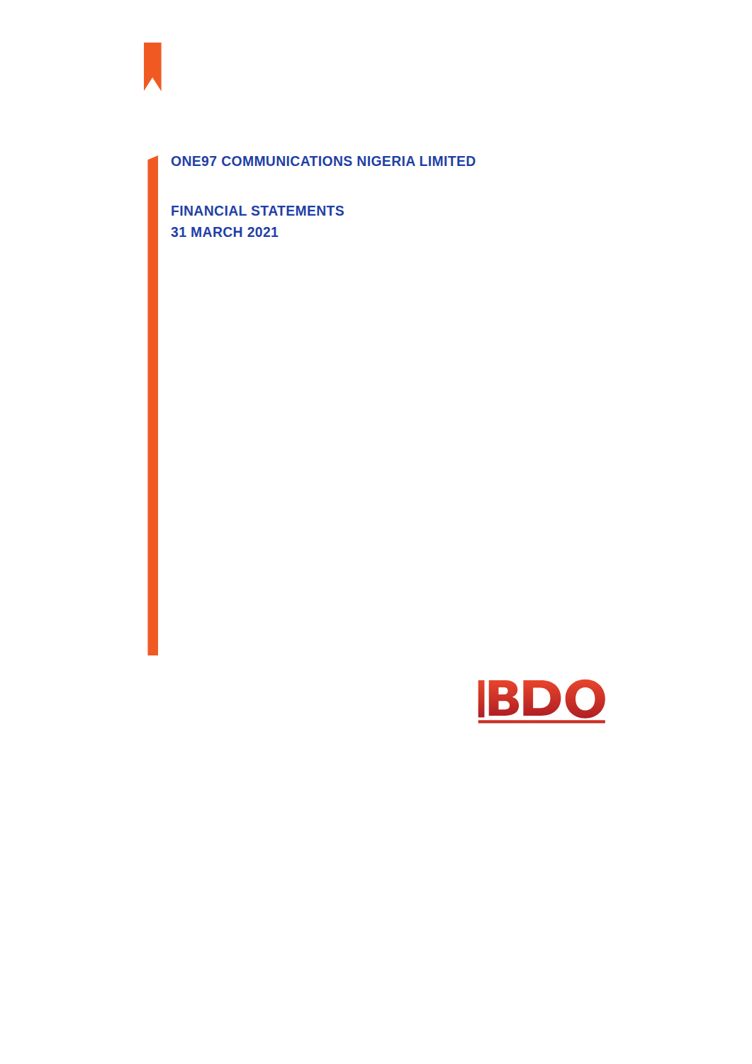ONE97 COMMUNICATIONS NIGERIA LIMITED
FINANCIAL STATEMENTS
31 MARCH 2021